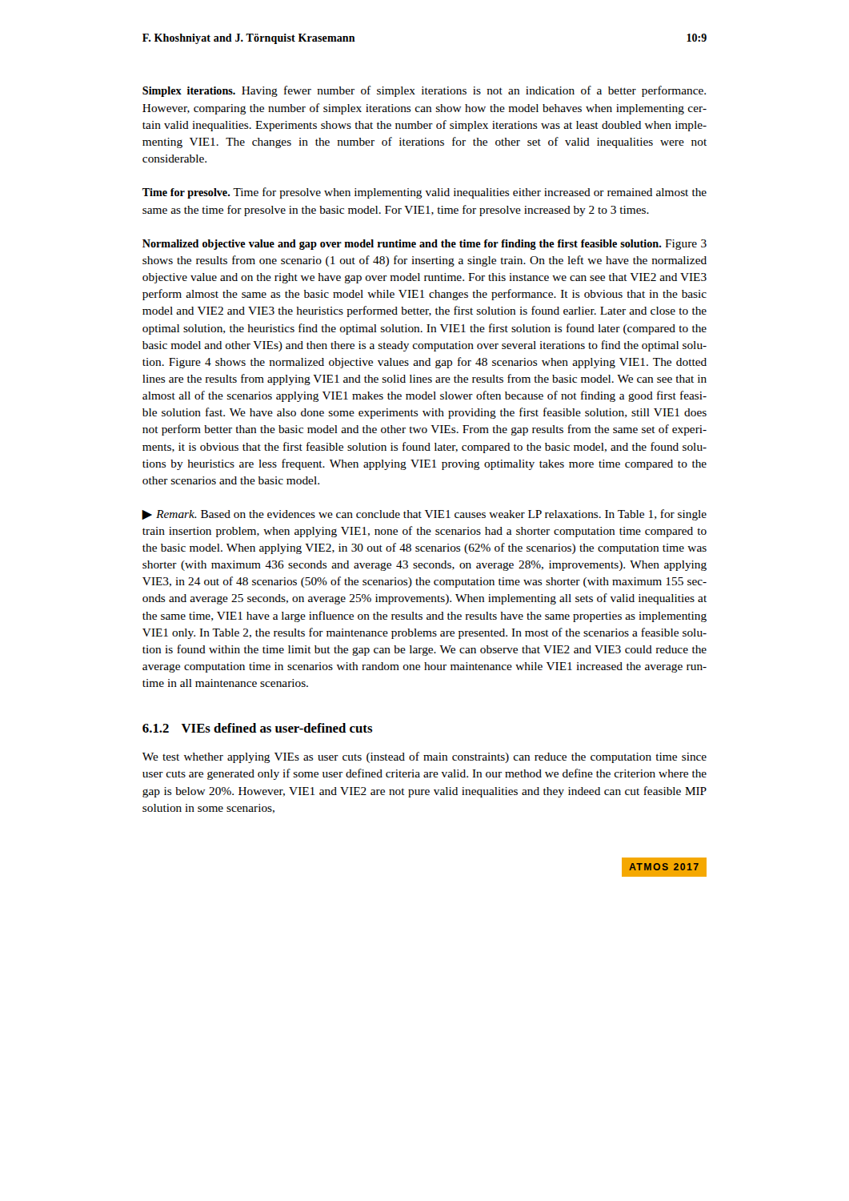F. Khoshniyat and J. Törnquist Krasemann 10:9
Simplex iterations. Having fewer number of simplex iterations is not an indication of a better performance. However, comparing the number of simplex iterations can show how the model behaves when implementing certain valid inequalities. Experiments shows that the number of simplex iterations was at least doubled when implementing VIE1. The changes in the number of iterations for the other set of valid inequalities were not considerable.
Time for presolve. Time for presolve when implementing valid inequalities either increased or remained almost the same as the time for presolve in the basic model. For VIE1, time for presolve increased by 2 to 3 times.
Normalized objective value and gap over model runtime and the time for finding the first feasible solution. Figure 3 shows the results from one scenario (1 out of 48) for inserting a single train. On the left we have the normalized objective value and on the right we have gap over model runtime. For this instance we can see that VIE2 and VIE3 perform almost the same as the basic model while VIE1 changes the performance. It is obvious that in the basic model and VIE2 and VIE3 the heuristics performed better, the first solution is found earlier. Later and close to the optimal solution, the heuristics find the optimal solution. In VIE1 the first solution is found later (compared to the basic model and other VIEs) and then there is a steady computation over several iterations to find the optimal solution. Figure 4 shows the normalized objective values and gap for 48 scenarios when applying VIE1. The dotted lines are the results from applying VIE1 and the solid lines are the results from the basic model. We can see that in almost all of the scenarios applying VIE1 makes the model slower often because of not finding a good first feasible solution fast. We have also done some experiments with providing the first feasible solution, still VIE1 does not perform better than the basic model and the other two VIEs. From the gap results from the same set of experiments, it is obvious that the first feasible solution is found later, compared to the basic model, and the found solutions by heuristics are less frequent. When applying VIE1 proving optimality takes more time compared to the other scenarios and the basic model.
▶Remark. Based on the evidences we can conclude that VIE1 causes weaker LP relaxations. In Table 1, for single train insertion problem, when applying VIE1, none of the scenarios had a shorter computation time compared to the basic model. When applying VIE2, in 30 out of 48 scenarios (62% of the scenarios) the computation time was shorter (with maximum 436 seconds and average 43 seconds, on average 28%, improvements). When applying VIE3, in 24 out of 48 scenarios (50% of the scenarios) the computation time was shorter (with maximum 155 seconds and average 25 seconds, on average 25% improvements). When implementing all sets of valid inequalities at the same time, VIE1 have a large influence on the results and the results have the same properties as implementing VIE1 only. In Table 2, the results for maintenance problems are presented. In most of the scenarios a feasible solution is found within the time limit but the gap can be large. We can observe that VIE2 and VIE3 could reduce the average computation time in scenarios with random one hour maintenance while VIE1 increased the average runtime in all maintenance scenarios.
6.1.2 VIEs defined as user-defined cuts
We test whether applying VIEs as user cuts (instead of main constraints) can reduce the computation time since user cuts are generated only if some user defined criteria are valid. In our method we define the criterion where the gap is below 20%. However, VIE1 and VIE2 are not pure valid inequalities and they indeed can cut feasible MIP solution in some scenarios,
ATMOS 2017